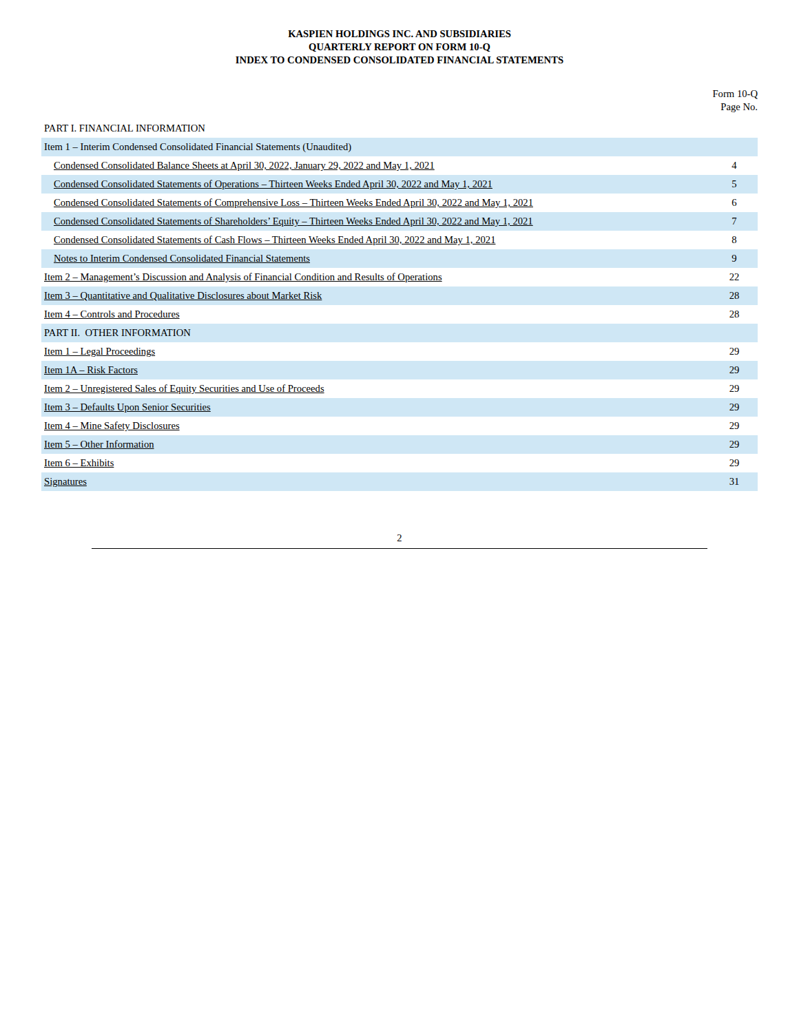KASPIEN HOLDINGS INC. AND SUBSIDIARIES
QUARTERLY REPORT ON FORM 10-Q
INDEX TO CONDENSED CONSOLIDATED FINANCIAL STATEMENTS
Form 10-Q
Page No.
| PART I. FINANCIAL INFORMATION | |
| Item 1 – Interim Condensed Consolidated Financial Statements (Unaudited) | |
| Condensed Consolidated Balance Sheets at April 30, 2022, January 29, 2022 and May 1, 2021 | 4 |
| Condensed Consolidated Statements of Operations – Thirteen Weeks Ended April 30, 2022 and May 1, 2021 | 5 |
| Condensed Consolidated Statements of Comprehensive Loss – Thirteen Weeks Ended April 30, 2022 and May 1, 2021 | 6 |
| Condensed Consolidated Statements of Shareholders’ Equity – Thirteen Weeks Ended April 30, 2022 and May 1, 2021 | 7 |
| Condensed Consolidated Statements of Cash Flows – Thirteen Weeks Ended April 30, 2022 and May 1, 2021 | 8 |
| Notes to Interim Condensed Consolidated Financial Statements | 9 |
| Item 2 – Management’s Discussion and Analysis of Financial Condition and Results of Operations | 22 |
| Item 3 – Quantitative and Qualitative Disclosures about Market Risk | 28 |
| Item 4 – Controls and Procedures | 28 |
| PART II. OTHER INFORMATION | |
| Item 1 – Legal Proceedings | 29 |
| Item 1A – Risk Factors | 29 |
| Item 2 – Unregistered Sales of Equity Securities and Use of Proceeds | 29 |
| Item 3 – Defaults Upon Senior Securities | 29 |
| Item 4 – Mine Safety Disclosures | 29 |
| Item 5 – Other Information | 29 |
| Item 6 – Exhibits | 29 |
| Signatures | 31 |
2